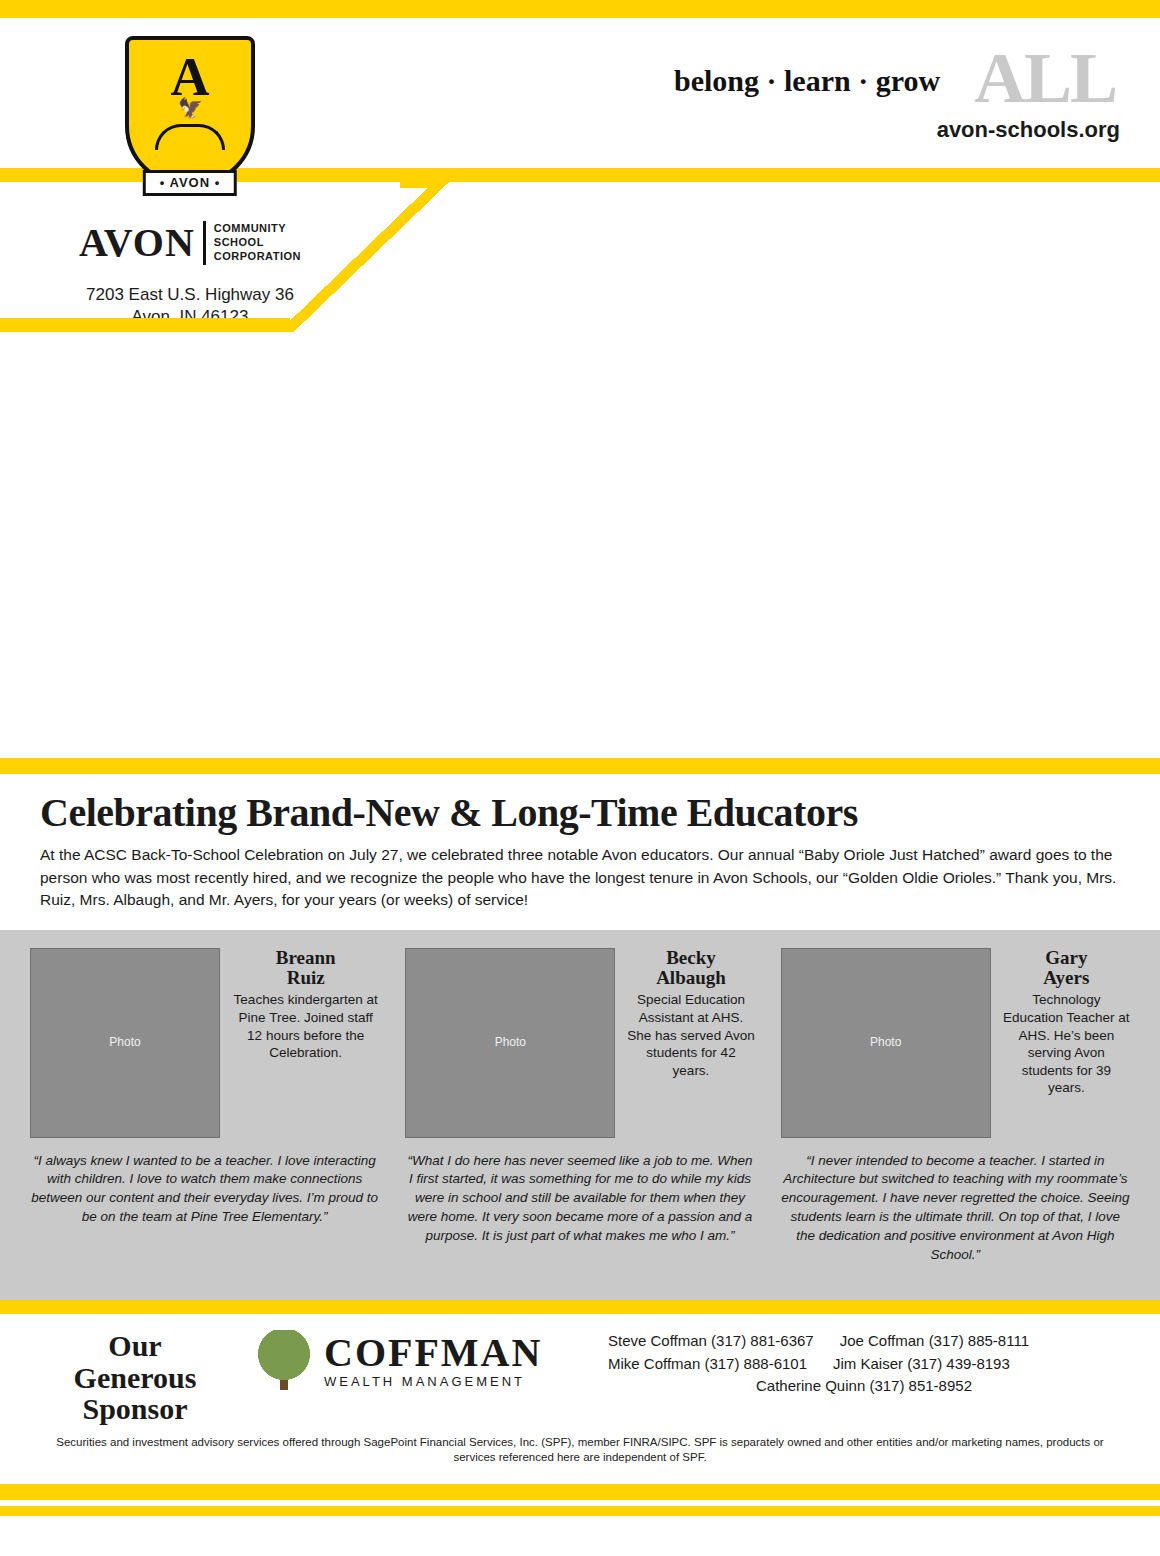A 🦅
• AVON •
AVON COMMUNITY
SCHOOL
CORPORATION
7203 East U.S. Highway 36
Avon, IN 46123
belong · learn · grow ALL
avon-schools.org
Celebrating Brand-New & Long-Time Educators
At the ACSC Back-To-School Celebration on July 27, we celebrated three notable Avon educators. Our annual “Baby Oriole Just Hatched” award goes to the person who was most recently hired, and we recognize the people who have the longest tenure in Avon Schools, our “Golden Oldie Orioles.” Thank you, Mrs. Ruiz, Mrs. Albaugh, and Mr. Ayers, for your years (or weeks) of service!
Photo
Breann
Ruiz Teaches kindergarten at Pine Tree. Joined staff 12 hours before the Celebration.
“I always knew I wanted to be a teacher. I love interacting with children. I love to watch them make connections between our content and their everyday lives. I’m proud to be on the team at Pine Tree Elementary.”
Photo
Becky
Albaugh Special Education Assistant at AHS. She has served Avon students for 42 years.
“What I do here has never seemed like a job to me. When I first started, it was something for me to do while my kids were in school and still be available for them when they were home. It very soon became more of a passion and a purpose. It is just part of what makes me who I am.”
Photo
Gary
Ayers Technology Education Teacher at AHS. He’s been serving Avon students for 39 years.
“I never intended to become a teacher. I started in Architecture but switched to teaching with my roommate’s encouragement. I have never regretted the choice. Seeing students learn is the ultimate thrill. On top of that, I love the dedication and positive environment at Avon High School.”
Our
Generous
Sponsor
COFFMAN
WEALTH MANAGEMENT
Steve Coffman (317) 881-6367 Joe Coffman (317) 885-8111
Mike Coffman (317) 888-6101 Jim Kaiser (317) 439-8193
Catherine Quinn (317) 851-8952
Securities and investment advisory services offered through SagePoint Financial Services, Inc. (SPF), member FINRA/SIPC. SPF is separately owned and other entities and/or marketing names, products or services referenced here are independent of SPF.